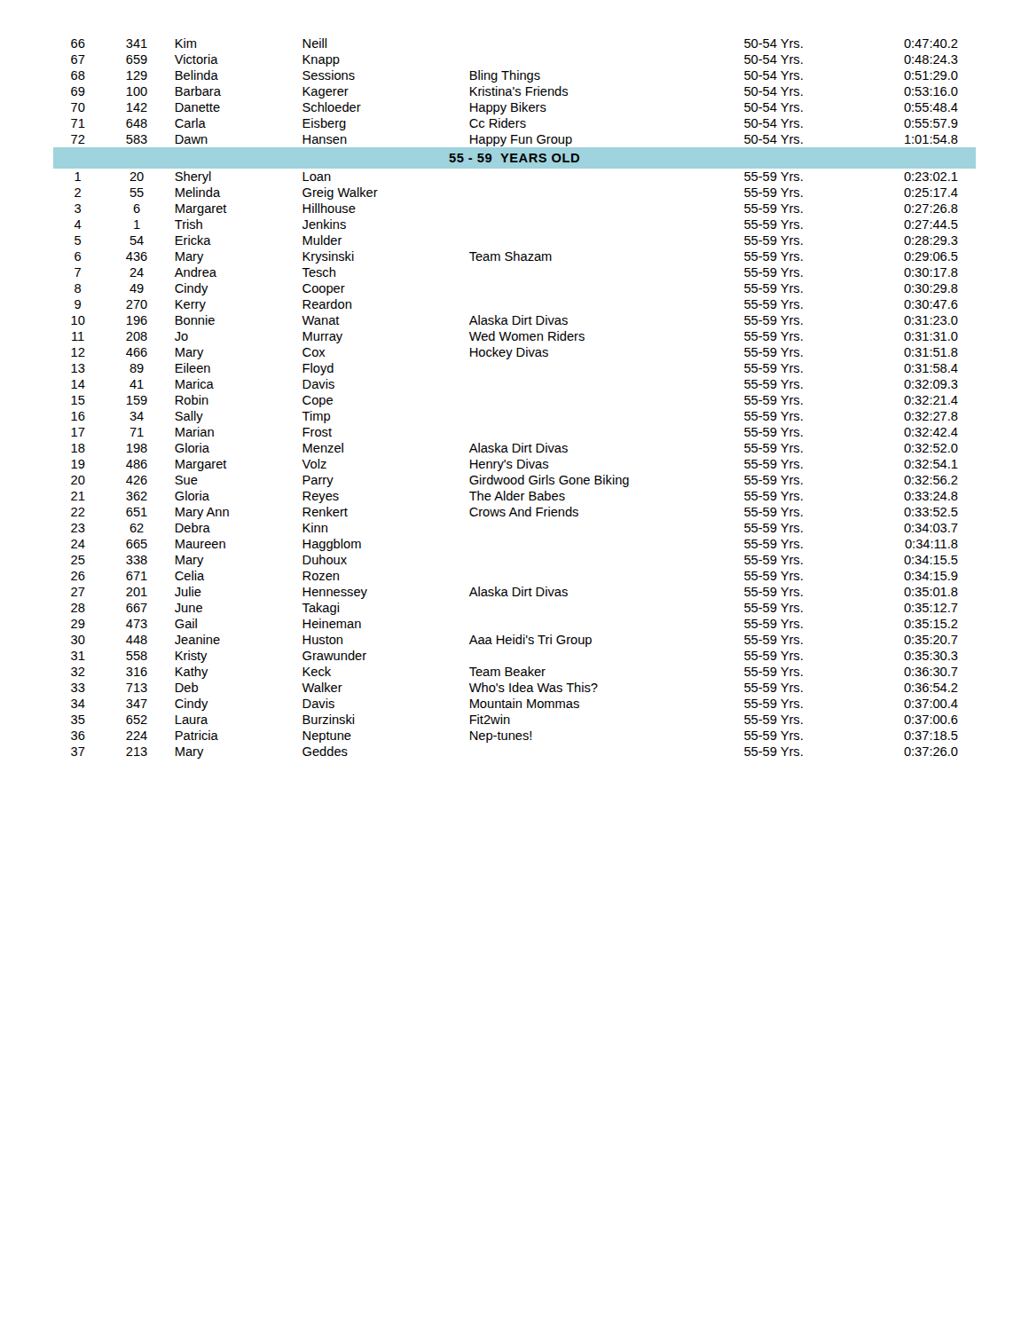| 66 | 341 | Kim | Neill | | 50-54 Yrs. | 0:47:40.2 |
| 67 | 659 | Victoria | Knapp | | 50-54 Yrs. | 0:48:24.3 |
| 68 | 129 | Belinda | Sessions | Bling Things | 50-54 Yrs. | 0:51:29.0 |
| 69 | 100 | Barbara | Kagerer | Kristina's Friends | 50-54 Yrs. | 0:53:16.0 |
| 70 | 142 | Danette | Schloeder | Happy Bikers | 50-54 Yrs. | 0:55:48.4 |
| 71 | 648 | Carla | Eisberg | Cc Riders | 50-54 Yrs. | 0:55:57.9 |
| 72 | 583 | Dawn | Hansen | Happy Fun Group | 50-54 Yrs. | 1:01:54.8 |
| 55 - 59 YEARS OLD |
| 1 | 20 | Sheryl | Loan | | 55-59 Yrs. | 0:23:02.1 |
| 2 | 55 | Melinda | Greig Walker | | 55-59 Yrs. | 0:25:17.4 |
| 3 | 6 | Margaret | Hillhouse | | 55-59 Yrs. | 0:27:26.8 |
| 4 | 1 | Trish | Jenkins | | 55-59 Yrs. | 0:27:44.5 |
| 5 | 54 | Ericka | Mulder | | 55-59 Yrs. | 0:28:29.3 |
| 6 | 436 | Mary | Krysinski | Team Shazam | 55-59 Yrs. | 0:29:06.5 |
| 7 | 24 | Andrea | Tesch | | 55-59 Yrs. | 0:30:17.8 |
| 8 | 49 | Cindy | Cooper | | 55-59 Yrs. | 0:30:29.8 |
| 9 | 270 | Kerry | Reardon | | 55-59 Yrs. | 0:30:47.6 |
| 10 | 196 | Bonnie | Wanat | Alaska Dirt Divas | 55-59 Yrs. | 0:31:23.0 |
| 11 | 208 | Jo | Murray | Wed Women Riders | 55-59 Yrs. | 0:31:31.0 |
| 12 | 466 | Mary | Cox | Hockey Divas | 55-59 Yrs. | 0:31:51.8 |
| 13 | 89 | Eileen | Floyd | | 55-59 Yrs. | 0:31:58.4 |
| 14 | 41 | Marica | Davis | | 55-59 Yrs. | 0:32:09.3 |
| 15 | 159 | Robin | Cope | | 55-59 Yrs. | 0:32:21.4 |
| 16 | 34 | Sally | Timp | | 55-59 Yrs. | 0:32:27.8 |
| 17 | 71 | Marian | Frost | | 55-59 Yrs. | 0:32:42.4 |
| 18 | 198 | Gloria | Menzel | Alaska Dirt Divas | 55-59 Yrs. | 0:32:52.0 |
| 19 | 486 | Margaret | Volz | Henry's Divas | 55-59 Yrs. | 0:32:54.1 |
| 20 | 426 | Sue | Parry | Girdwood Girls Gone Biking | 55-59 Yrs. | 0:32:56.2 |
| 21 | 362 | Gloria | Reyes | The Alder Babes | 55-59 Yrs. | 0:33:24.8 |
| 22 | 651 | Mary Ann | Renkert | Crows And Friends | 55-59 Yrs. | 0:33:52.5 |
| 23 | 62 | Debra | Kinn | | 55-59 Yrs. | 0:34:03.7 |
| 24 | 665 | Maureen | Haggblom | | 55-59 Yrs. | 0:34:11.8 |
| 25 | 338 | Mary | Duhoux | | 55-59 Yrs. | 0:34:15.5 |
| 26 | 671 | Celia | Rozen | | 55-59 Yrs. | 0:34:15.9 |
| 27 | 201 | Julie | Hennessey | Alaska Dirt Divas | 55-59 Yrs. | 0:35:01.8 |
| 28 | 667 | June | Takagi | | 55-59 Yrs. | 0:35:12.7 |
| 29 | 473 | Gail | Heineman | | 55-59 Yrs. | 0:35:15.2 |
| 30 | 448 | Jeanine | Huston | Aaa Heidi's Tri Group | 55-59 Yrs. | 0:35:20.7 |
| 31 | 558 | Kristy | Grawunder | | 55-59 Yrs. | 0:35:30.3 |
| 32 | 316 | Kathy | Keck | Team Beaker | 55-59 Yrs. | 0:36:30.7 |
| 33 | 713 | Deb | Walker | Who's Idea Was This? | 55-59 Yrs. | 0:36:54.2 |
| 34 | 347 | Cindy | Davis | Mountain Mommas | 55-59 Yrs. | 0:37:00.4 |
| 35 | 652 | Laura | Burzinski | Fit2win | 55-59 Yrs. | 0:37:00.6 |
| 36 | 224 | Patricia | Neptune | Nep-tunes! | 55-59 Yrs. | 0:37:18.5 |
| 37 | 213 | Mary | Geddes | | 55-59 Yrs. | 0:37:26.0 |